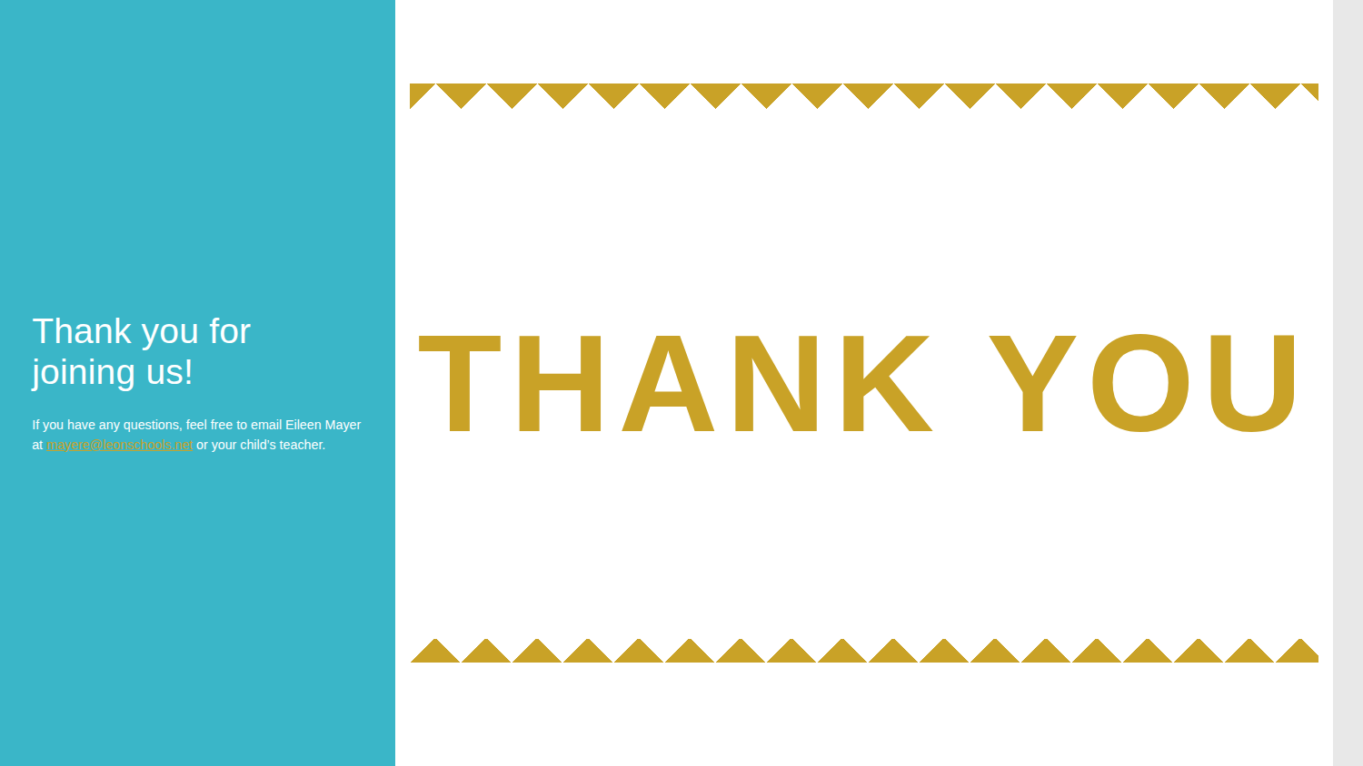Thank you for joining us!
If you have any questions, feel free to email Eileen Mayer at mayere@leonschools.net or your child’s teacher.
Thank You